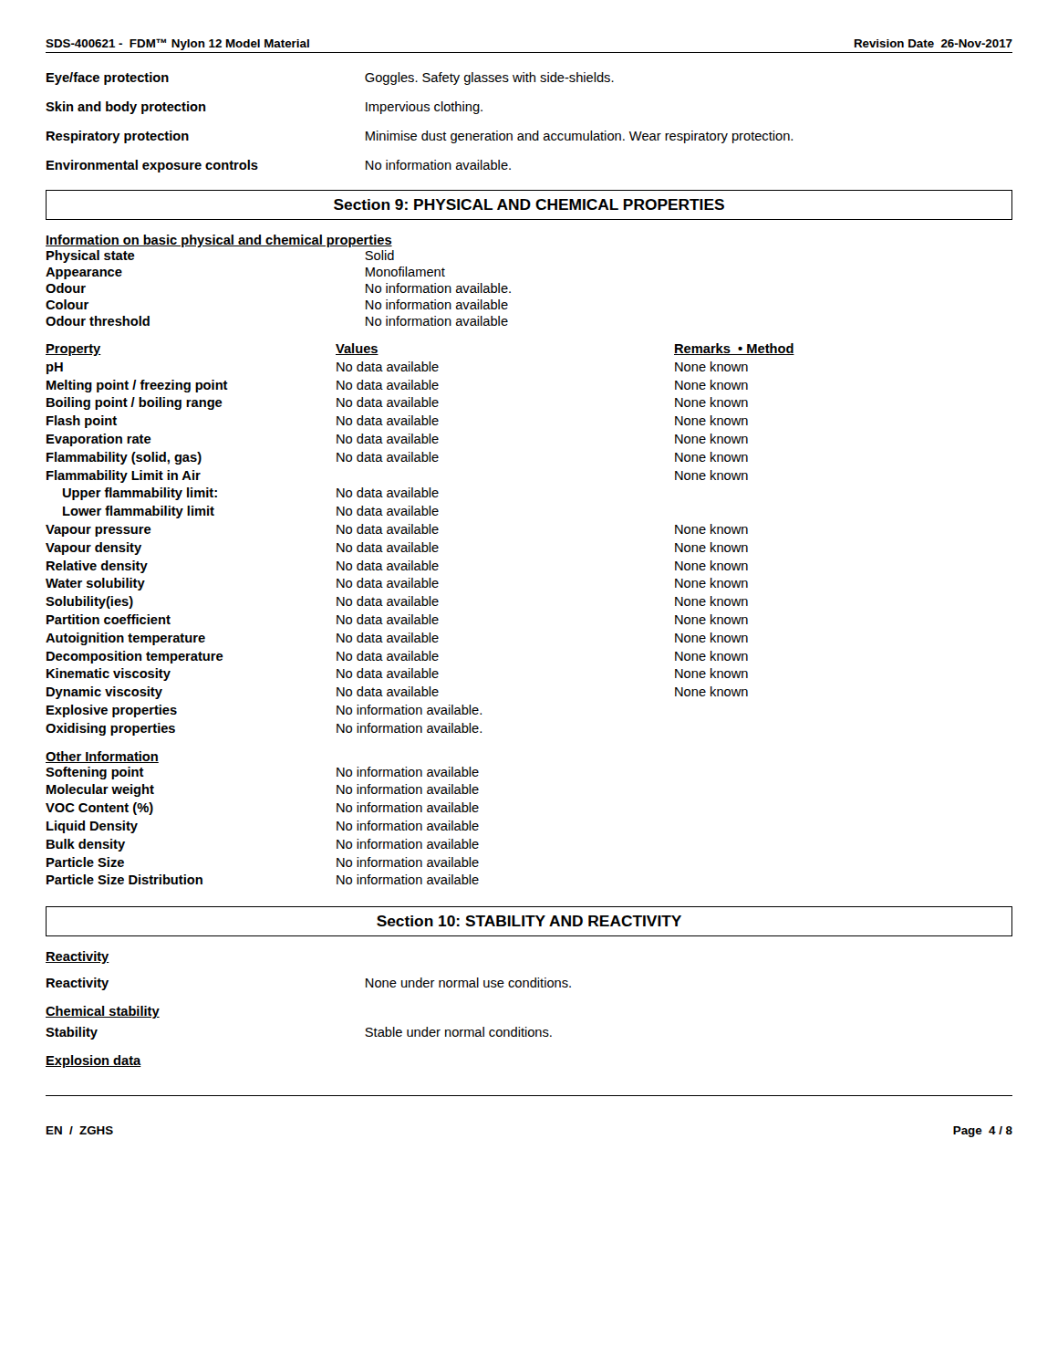SDS-400621 - FDM™ Nylon 12 Model Material Revision Date 26-Nov-2017
| Eye/face protection | Goggles. Safety glasses with side-shields. |
| Skin and body protection | Impervious clothing. |
| Respiratory protection | Minimise dust generation and accumulation. Wear respiratory protection. |
| Environmental exposure controls | No information available. |
Section 9: PHYSICAL AND CHEMICAL PROPERTIES
Information on basic physical and chemical properties
| Physical state | Solid |
| Appearance | Monofilament |
| Odour | No information available. |
| Colour | No information available |
| Odour threshold | No information available |
| Property | Values | Remarks • Method |
| pH | No data available | None known |
| Melting point / freezing point | No data available | None known |
| Boiling point / boiling range | No data available | None known |
| Flash point | No data available | None known |
| Evaporation rate | No data available | None known |
| Flammability (solid, gas) | No data available | None known |
| Flammability Limit in Air | | None known |
| Upper flammability limit: | No data available | |
| Lower flammability limit | No data available | |
| Vapour pressure | No data available | None known |
| Vapour density | No data available | None known |
| Relative density | No data available | None known |
| Water solubility | No data available | None known |
| Solubility(ies) | No data available | None known |
| Partition coefficient | No data available | None known |
| Autoignition temperature | No data available | None known |
| Decomposition temperature | No data available | None known |
| Kinematic viscosity | No data available | None known |
| Dynamic viscosity | No data available | None known |
| Explosive properties | No information available. | |
| Oxidising properties | No information available. | |
Other Information
| Softening point | No information available | |
| Molecular weight | No information available | |
| VOC Content (%) | No information available | |
| Liquid Density | No information available | |
| Bulk density | No information available | |
| Particle Size | No information available | |
| Particle Size Distribution | No information available | |
Section 10: STABILITY AND REACTIVITY
Reactivity
| Reactivity | None under normal use conditions. |
Chemical stability
| Stability | Stable under normal conditions. |
Explosion data
EN / ZGHS Page 4 / 8